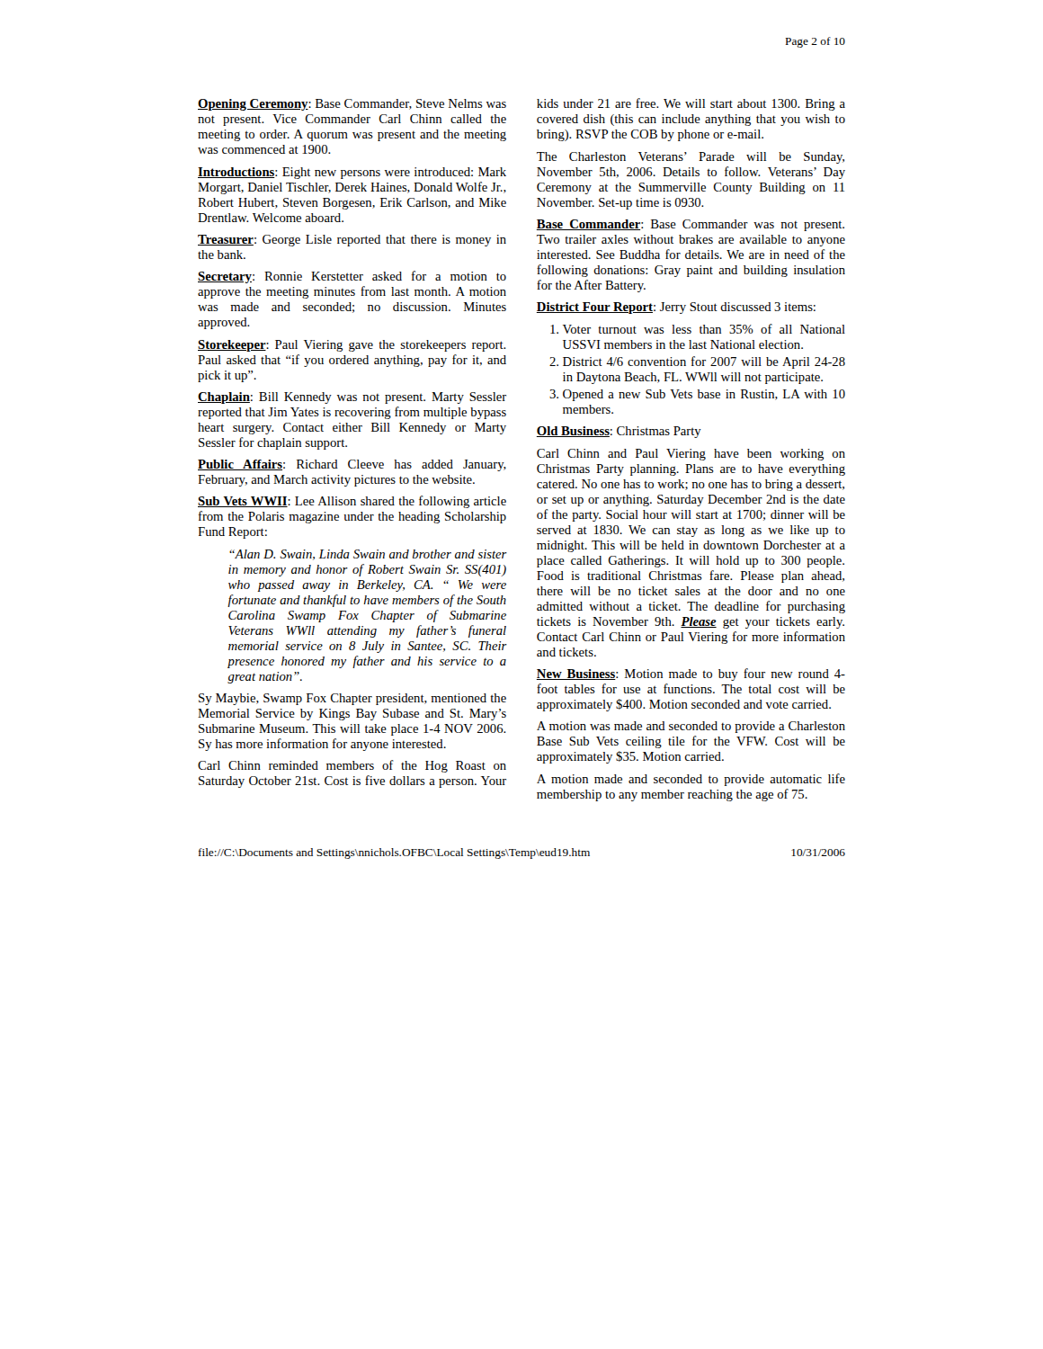Page 2 of 10
Opening Ceremony: Base Commander, Steve Nelms was not present. Vice Commander Carl Chinn called the meeting to order. A quorum was present and the meeting was commenced at 1900.
Introductions: Eight new persons were introduced: Mark Morgart, Daniel Tischler, Derek Haines, Donald Wolfe Jr., Robert Hubert, Steven Borgesen, Erik Carlson, and Mike Drentlaw. Welcome aboard.
Treasurer: George Lisle reported that there is money in the bank.
Secretary: Ronnie Kerstetter asked for a motion to approve the meeting minutes from last month. A motion was made and seconded; no discussion. Minutes approved.
Storekeeper: Paul Viering gave the storekeepers report. Paul asked that “if you ordered anything, pay for it, and pick it up”.
Chaplain: Bill Kennedy was not present. Marty Sessler reported that Jim Yates is recovering from multiple bypass heart surgery. Contact either Bill Kennedy or Marty Sessler for chaplain support.
Public Affairs: Richard Cleeve has added January, February, and March activity pictures to the website.
Sub Vets WWII: Lee Allison shared the following article from the Polaris magazine under the heading Scholarship Fund Report:
“Alan D. Swain, Linda Swain and brother and sister in memory and honor of Robert Swain Sr. SS(401) who passed away in Berkeley, CA. “ We were fortunate and thankful to have members of the South Carolina Swamp Fox Chapter of Submarine Veterans WWll attending my father’s funeral memorial service on 8 July in Santee, SC. Their presence honored my father and his service to a great nation”.
Sy Maybie, Swamp Fox Chapter president, mentioned the Memorial Service by Kings Bay Subase and St. Mary’s Submarine Museum. This will take place 1-4 NOV 2006. Sy has more information for anyone interested.
Carl Chinn reminded members of the Hog Roast on Saturday October 21st. Cost is five dollars a person. Your kids under 21 are free. We will start about 1300. Bring a covered dish (this can include anything that you wish to bring). RSVP the COB by phone or e-mail.
The Charleston Veterans’ Parade will be Sunday, November 5th, 2006. Details to follow. Veterans’ Day Ceremony at the Summerville County Building on 11 November. Set-up time is 0930.
Base Commander: Base Commander was not present. Two trailer axles without brakes are available to anyone interested. See Buddha for details. We are in need of the following donations: Gray paint and building insulation for the After Battery.
District Four Report: Jerry Stout discussed 3 items:
Voter turnout was less than 35% of all National USSVI members in the last National election.
District 4/6 convention for 2007 will be April 24-28 in Daytona Beach, FL. WWll will not participate.
Opened a new Sub Vets base in Rustin, LA with 10 members.
Old Business: Christmas Party
Carl Chinn and Paul Viering have been working on Christmas Party planning. Plans are to have everything catered. No one has to work; no one has to bring a dessert, or set up or anything. Saturday December 2nd is the date of the party. Social hour will start at 1700; dinner will be served at 1830. We can stay as long as we like up to midnight. This will be held in downtown Dorchester at a place called Gatherings. It will hold up to 300 people. Food is traditional Christmas fare. Please plan ahead, there will be no ticket sales at the door and no one admitted without a ticket. The deadline for purchasing tickets is November 9th. Please get your tickets early. Contact Carl Chinn or Paul Viering for more information and tickets.
New Business: Motion made to buy four new round 4-foot tables for use at functions. The total cost will be approximately $400. Motion seconded and vote carried.
A motion was made and seconded to provide a Charleston Base Sub Vets ceiling tile for the VFW. Cost will be approximately $35. Motion carried.
A motion made and seconded to provide automatic life membership to any member reaching the age of 75.
file://C:\Documents and Settings\nnichols.OFBC\Local Settings\Temp\eud19.htm 10/31/2006